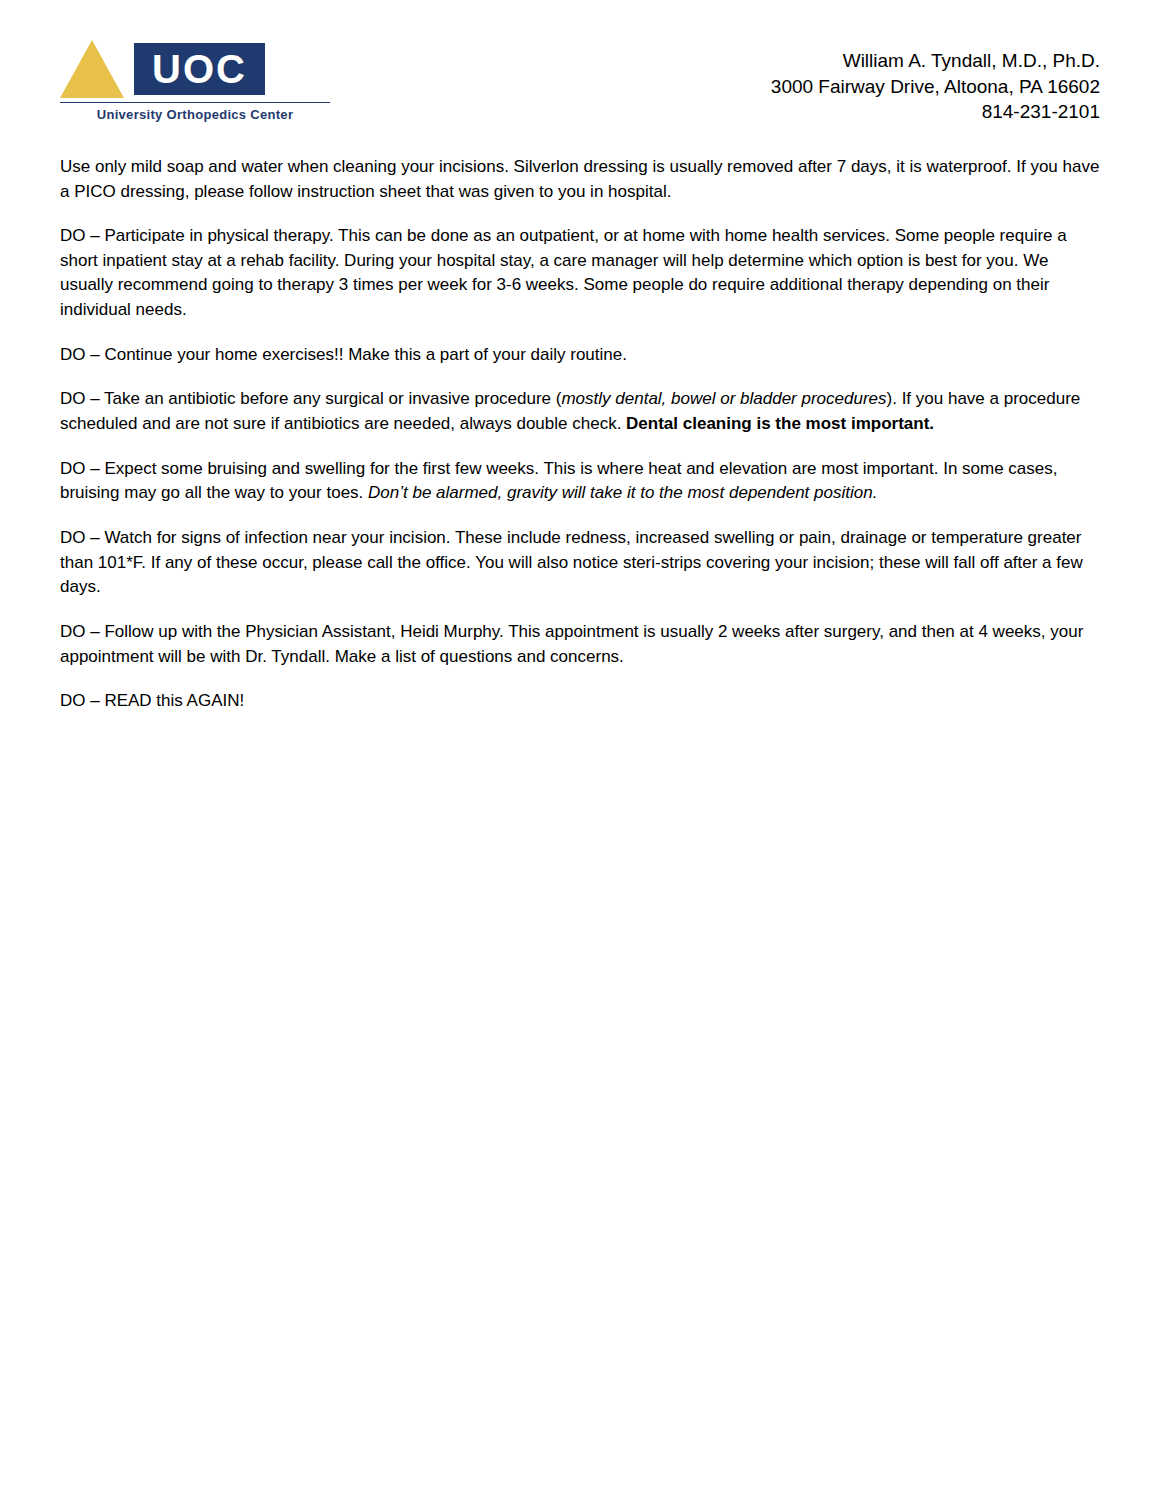UOC
University Orthopedics Center
William A. Tyndall, M.D., Ph.D.
3000 Fairway Drive, Altoona, PA 16602
814-231-2101
Use only mild soap and water when cleaning your incisions. Silverlon dressing is usually removed after 7 days, it is waterproof. If you have a PICO dressing, please follow instruction sheet that was given to you in hospital.
DO – Participate in physical therapy. This can be done as an outpatient, or at home with home health services. Some people require a short inpatient stay at a rehab facility. During your hospital stay, a care manager will help determine which option is best for you. We usually recommend going to therapy 3 times per week for 3-6 weeks. Some people do require additional therapy depending on their individual needs.
DO – Continue your home exercises!! Make this a part of your daily routine.
DO – Take an antibiotic before any surgical or invasive procedure (mostly dental, bowel or bladder procedures). If you have a procedure scheduled and are not sure if antibiotics are needed, always double check. Dental cleaning is the most important.
DO – Expect some bruising and swelling for the first few weeks. This is where heat and elevation are most important. In some cases, bruising may go all the way to your toes. Don’t be alarmed, gravity will take it to the most dependent position.
DO – Watch for signs of infection near your incision. These include redness, increased swelling or pain, drainage or temperature greater than 101*F. If any of these occur, please call the office. You will also notice steri-strips covering your incision; these will fall off after a few days.
DO – Follow up with the Physician Assistant, Heidi Murphy. This appointment is usually 2 weeks after surgery, and then at 4 weeks, your appointment will be with Dr. Tyndall. Make a list of questions and concerns.
DO – READ this AGAIN!